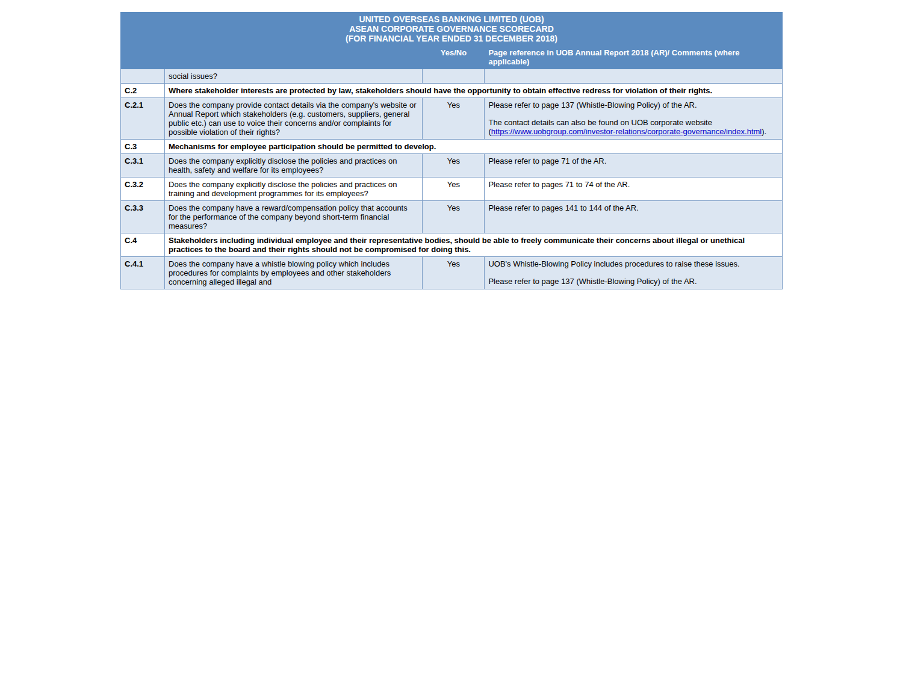| UNITED OVERSEAS BANKING LIMITED (UOB) ASEAN CORPORATE GOVERNANCE SCORECARD (FOR FINANCIAL YEAR ENDED 31 DECEMBER 2018) |
| | | Yes/No | Page reference in UOB Annual Report 2018 (AR)/ Comments (where applicable) |
| | social issues? | | |
| C.2 | Where stakeholder interests are protected by law, stakeholders should have the opportunity to obtain effective redress for violation of their rights. |
| C.2.1 | Does the company provide contact details via the company's website or Annual Report which stakeholders (e.g. customers, suppliers, general public etc.) can use to voice their concerns and/or complaints for possible violation of their rights? | Yes | Please refer to page 137 (Whistle-Blowing Policy) of the AR. The contact details can also be found on UOB corporate website ( https://www.uobgroup.com/investor-relations/corporate-governance/index.html ). |
| C.3 | Mechanisms for employee participation should be permitted to develop. |
| C.3.1 | Does the company explicitly disclose the policies and practices on health, safety and welfare for its employees? | Yes | Please refer to page 71 of the AR. |
| C.3.2 | Does the company explicitly disclose the policies and practices on training and development programmes for its employees? | Yes | Please refer to pages 71 to 74 of the AR. |
| C.3.3 | Does the company have a reward/compensation policy that accounts for the performance of the company beyond short-term financial measures? | Yes | Please refer to pages 141 to 144 of the AR. |
| C.4 | Stakeholders including individual employee and their representative bodies, should be able to freely communicate their concerns about illegal or unethical practices to the board and their rights should not be compromised for doing this. |
| C.4.1 | Does the company have a whistle blowing policy which includes procedures for complaints by employees and other stakeholders concerning alleged illegal and | Yes | UOB's Whistle-Blowing Policy includes procedures to raise these issues. Please refer to page 137 (Whistle-Blowing Policy) of the AR. |